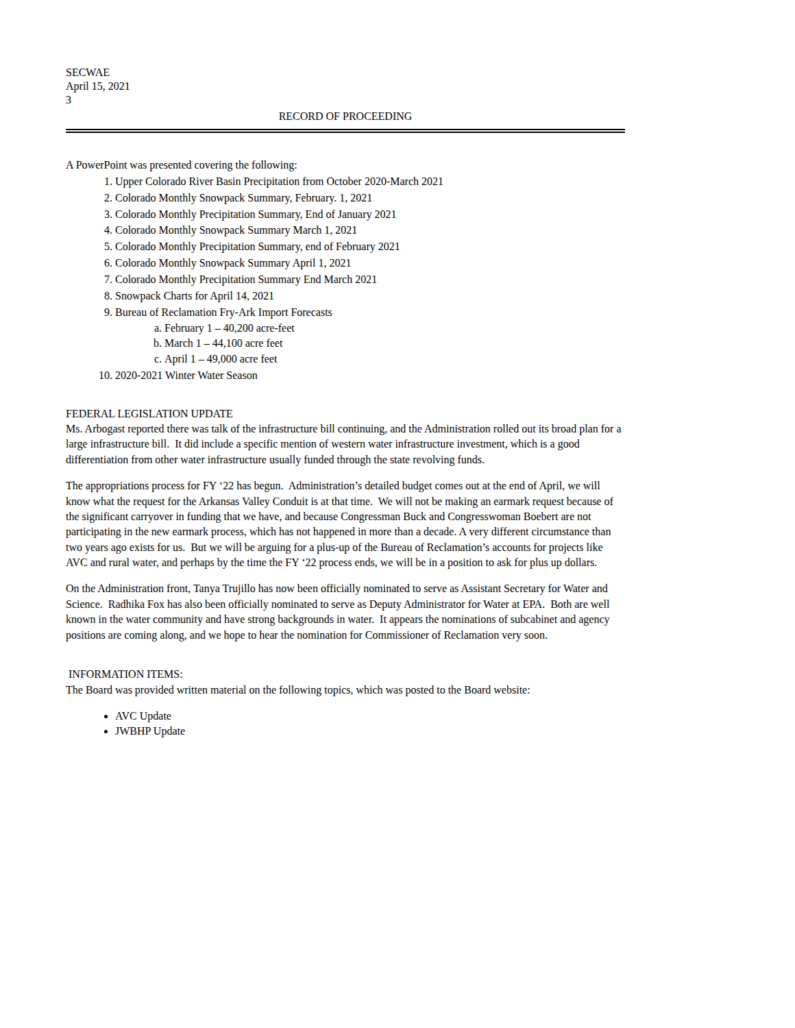SECWAE
April 15, 2021
3
RECORD OF PROCEEDING
A PowerPoint was presented covering the following:
Upper Colorado River Basin Precipitation from October 2020-March 2021
Colorado Monthly Snowpack Summary, February. 1, 2021
Colorado Monthly Precipitation Summary, End of January 2021
Colorado Monthly Snowpack Summary March 1, 2021
Colorado Monthly Precipitation Summary, end of February 2021
Colorado Monthly Snowpack Summary April 1, 2021
Colorado Monthly Precipitation Summary End March 2021
Snowpack Charts for April 14, 2021
Bureau of Reclamation Fry-Ark Import Forecasts
February 1 – 40,200 acre-feet
March 1 – 44,100 acre feet
April 1 – 49,000 acre feet
2020-2021 Winter Water Season
FEDERAL LEGISLATION UPDATE
Ms. Arbogast reported there was talk of the infrastructure bill continuing, and the Administration rolled out its broad plan for a large infrastructure bill. It did include a specific mention of western water infrastructure investment, which is a good differentiation from other water infrastructure usually funded through the state revolving funds.
The appropriations process for FY ‘22 has begun. Administration’s detailed budget comes out at the end of April, we will know what the request for the Arkansas Valley Conduit is at that time. We will not be making an earmark request because of the significant carryover in funding that we have, and because Congressman Buck and Congresswoman Boebert are not participating in the new earmark process, which has not happened in more than a decade. A very different circumstance than two years ago exists for us. But we will be arguing for a plus-up of the Bureau of Reclamation’s accounts for projects like AVC and rural water, and perhaps by the time the FY ‘22 process ends, we will be in a position to ask for plus up dollars.
On the Administration front, Tanya Trujillo has now been officially nominated to serve as Assistant Secretary for Water and Science. Radhika Fox has also been officially nominated to serve as Deputy Administrator for Water at EPA. Both are well known in the water community and have strong backgrounds in water. It appears the nominations of subcabinet and agency positions are coming along, and we hope to hear the nomination for Commissioner of Reclamation very soon.
INFORMATION ITEMS:
The Board was provided written material on the following topics, which was posted to the Board website:
AVC Update
JWBHP Update